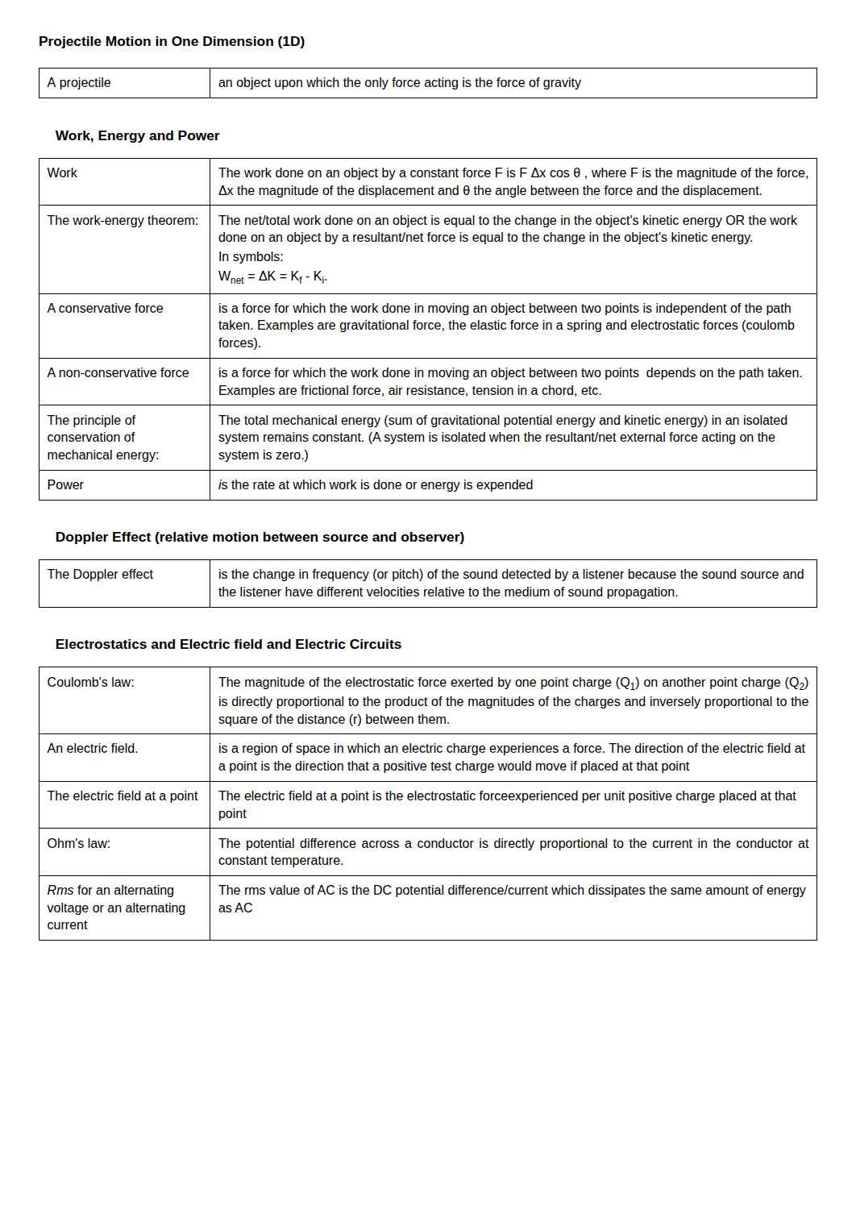Projectile Motion in One Dimension (1D)
| A projectile | an object upon which the only force acting is the force of gravity |
Work, Energy and Power
| Work | T he work done on an object by a constant force F is F Δx cos θ , where F is the magnitude of the force, Δx the magnitude of the displacement and θ the angle between the force and the displacement. |
| The work-energy theorem: | The net/total work done on an object is equal to the change in the object's kinetic energy OR the work done on an object by a resultant/net force is equal to the change in the object's kinetic energy. In symbols: W net = ΔK = K f - K i . |
| A conservative force | i s a force for which the work done in moving an object between two points is independent of the path taken. Examples are gravitational force, the elastic force in a spring and electrostatic forces (coulomb forces). |
| A non-conservative force | is a force for which the work done in moving an object between two points depends on the path taken. Examples are frictional force, air resistance, tension in a chord, etc. |
| The principle of conservation of mechanical energy: | The total mechanical energy (sum of gravitational potential energy and kinetic energy) in an isolated system remains constant. (A system is isolated when the resultant/net external force acting on the system is zero.) |
| Power | i s the rate at which work is done or energy is expended |
Doppler Effect (relative motion between source and observer)
| The Doppler effect | is the change in frequency (or pitch) of the sound detected by a listener because the sound source and the listener have different velocities relative to the medium of sound propagation. |
Electrostatics and Electric field and Electric Circuits
| Coulomb's law: | The magnitude of the electrostatic force exerted by one point charge (Q 1 ) on another point charge (Q 2 ) is directly proportional to the product of the magnitudes of the charges and inversely proportional to the square of the distance (r) between them. |
| A n electric field. | is a region of space in which an electric charge experiences a force. The direction of the electric field at a point is the direction that a positive test charge would move if placed at that point |
| The electric field at a point | The electric field at a point is the electrostatic forceexperienced per unit positive charge placed at that point |
| Ohm's law: | The potential difference across a conductor is directly proportional to the current in the conductor at constant temperature. |
| Rms for an alternating voltage or an alternating current | The rms value of AC is the DC potential difference/current which dissipates the same amount of energy as AC |